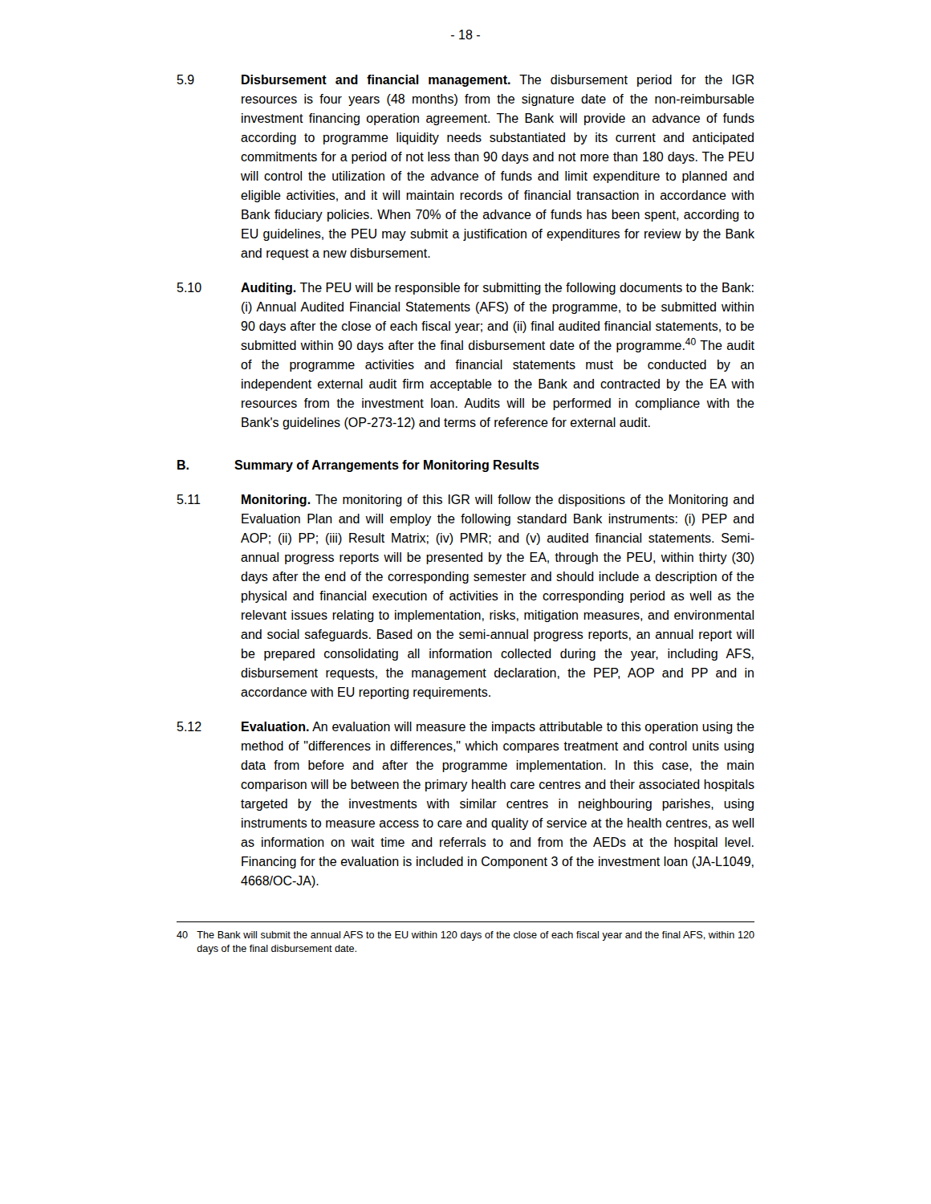- 18 -
5.9
Disbursement and financial management. The disbursement period for the IGR resources is four years (48 months) from the signature date of the non-reimbursable investment financing operation agreement. The Bank will provide an advance of funds according to programme liquidity needs substantiated by its current and anticipated commitments for a period of not less than 90 days and not more than 180 days. The PEU will control the utilization of the advance of funds and limit expenditure to planned and eligible activities, and it will maintain records of financial transaction in accordance with Bank fiduciary policies. When 70% of the advance of funds has been spent, according to EU guidelines, the PEU may submit a justification of expenditures for review by the Bank and request a new disbursement.
5.10
Auditing. The PEU will be responsible for submitting the following documents to the Bank: (i) Annual Audited Financial Statements (AFS) of the programme, to be submitted within 90 days after the close of each fiscal year; and (ii) final audited financial statements, to be submitted within 90 days after the final disbursement date of the programme.40 The audit of the programme activities and financial statements must be conducted by an independent external audit firm acceptable to the Bank and contracted by the EA with resources from the investment loan. Audits will be performed in compliance with the Bank's guidelines (OP-273-12) and terms of reference for external audit.
B. Summary of Arrangements for Monitoring Results
5.11
Monitoring. The monitoring of this IGR will follow the dispositions of the Monitoring and Evaluation Plan and will employ the following standard Bank instruments: (i) PEP and AOP; (ii) PP; (iii) Result Matrix; (iv) PMR; and (v) audited financial statements. Semi-annual progress reports will be presented by the EA, through the PEU, within thirty (30) days after the end of the corresponding semester and should include a description of the physical and financial execution of activities in the corresponding period as well as the relevant issues relating to implementation, risks, mitigation measures, and environmental and social safeguards. Based on the semi-annual progress reports, an annual report will be prepared consolidating all information collected during the year, including AFS, disbursement requests, the management declaration, the PEP, AOP and PP and in accordance with EU reporting requirements.
5.12
Evaluation. An evaluation will measure the impacts attributable to this operation using the method of "differences in differences," which compares treatment and control units using data from before and after the programme implementation. In this case, the main comparison will be between the primary health care centres and their associated hospitals targeted by the investments with similar centres in neighbouring parishes, using instruments to measure access to care and quality of service at the health centres, as well as information on wait time and referrals to and from the AEDs at the hospital level. Financing for the evaluation is included in Component 3 of the investment loan (JA-L1049, 4668/OC-JA).
40
The Bank will submit the annual AFS to the EU within 120 days of the close of each fiscal year and the final AFS, within 120 days of the final disbursement date.